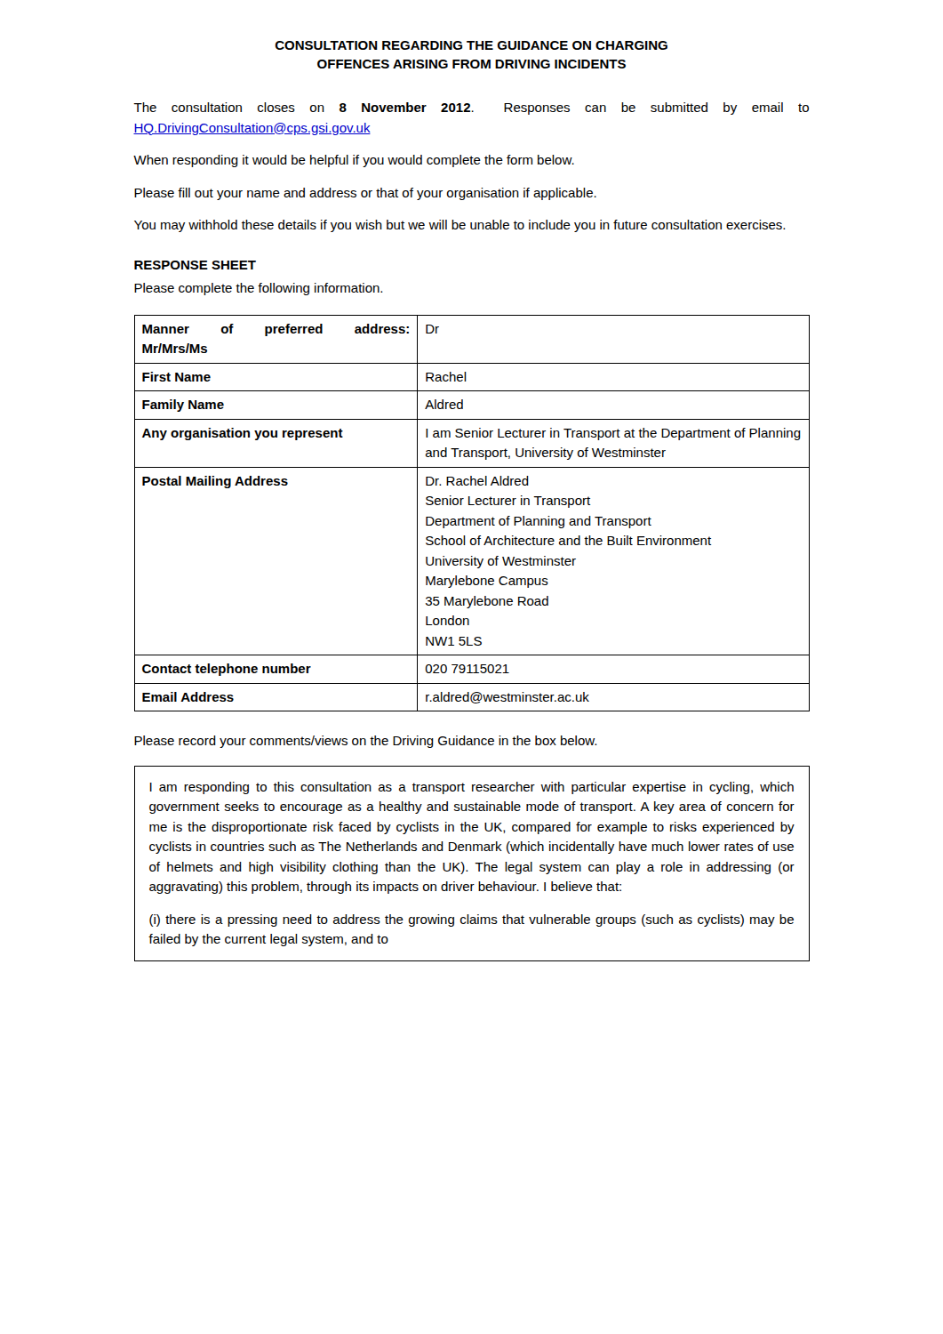Consultation regarding the guidance on charging
offences arising from driving incidents
The consultation closes on 8 November 2012. Responses can be submitted by email to HQ.DrivingConsultation@cps.gsi.gov.uk
When responding it would be helpful if you would complete the form below.
Please fill out your name and address or that of your organisation if applicable.
You may withhold these details if you wish but we will be unable to include you in future consultation exercises.
Response Sheet
Please complete the following information.
| Manner of preferred address: Mr/Mrs/Ms | Dr |
| First Name | Rachel |
| Family Name | Aldred |
| Any organisation you represent | I am Senior Lecturer in Transport at the Department of Planning and Transport, University of Westminster |
| Postal Mailing Address | Dr. Rachel Aldred Senior Lecturer in Transport Department of Planning and Transport School of Architecture and the Built Environment University of Westminster Marylebone Campus 35 Marylebone Road London NW1 5LS |
| Contact telephone number | 020 79115021 |
| Email Address | r.aldred@westminster.ac.uk |
Please record your comments/views on the Driving Guidance in the box below.
I am responding to this consultation as a transport researcher with particular expertise in cycling, which government seeks to encourage as a healthy and sustainable mode of transport. A key area of concern for me is the disproportionate risk faced by cyclists in the UK, compared for example to risks experienced by cyclists in countries such as The Netherlands and Denmark (which incidentally have much lower rates of use of helmets and high visibility clothing than the UK). The legal system can play a role in addressing (or aggravating) this problem, through its impacts on driver behaviour. I believe that:
(i) there is a pressing need to address the growing claims that vulnerable groups (such as cyclists) may be failed by the current legal system, and to